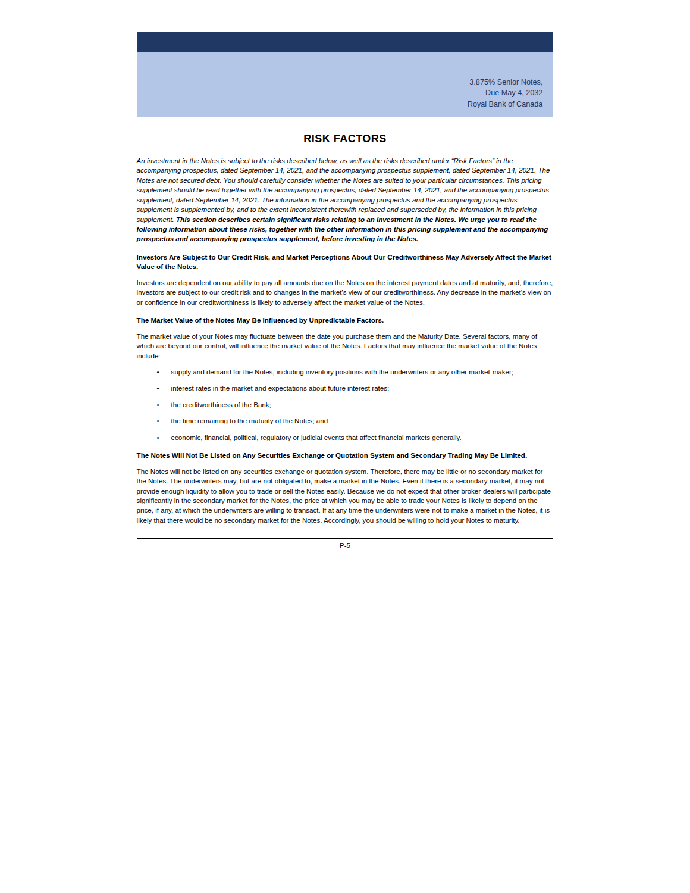3.875% Senior Notes,
Due May 4, 2032
Royal Bank of Canada
RISK FACTORS
An investment in the Notes is subject to the risks described below, as well as the risks described under “Risk Factors” in the accompanying prospectus, dated September 14, 2021, and the accompanying prospectus supplement, dated September 14, 2021. The Notes are not secured debt. You should carefully consider whether the Notes are suited to your particular circumstances. This pricing supplement should be read together with the accompanying prospectus, dated September 14, 2021, and the accompanying prospectus supplement, dated September 14, 2021. The information in the accompanying prospectus and the accompanying prospectus supplement is supplemented by, and to the extent inconsistent therewith replaced and superseded by, the information in this pricing supplement. This section describes certain significant risks relating to an investment in the Notes. We urge you to read the following information about these risks, together with the other information in this pricing supplement and the accompanying prospectus and accompanying prospectus supplement, before investing in the Notes.
Investors Are Subject to Our Credit Risk, and Market Perceptions About Our Creditworthiness May Adversely Affect the Market Value of the Notes.
Investors are dependent on our ability to pay all amounts due on the Notes on the interest payment dates and at maturity, and, therefore, investors are subject to our credit risk and to changes in the market’s view of our creditworthiness. Any decrease in the market’s view on or confidence in our creditworthiness is likely to adversely affect the market value of the Notes.
The Market Value of the Notes May Be Influenced by Unpredictable Factors.
The market value of your Notes may fluctuate between the date you purchase them and the Maturity Date. Several factors, many of which are beyond our control, will influence the market value of the Notes. Factors that may influence the market value of the Notes include:
supply and demand for the Notes, including inventory positions with the underwriters or any other market-maker;
interest rates in the market and expectations about future interest rates;
the creditworthiness of the Bank;
the time remaining to the maturity of the Notes; and
economic, financial, political, regulatory or judicial events that affect financial markets generally.
The Notes Will Not Be Listed on Any Securities Exchange or Quotation System and Secondary Trading May Be Limited.
The Notes will not be listed on any securities exchange or quotation system. Therefore, there may be little or no secondary market for the Notes. The underwriters may, but are not obligated to, make a market in the Notes. Even if there is a secondary market, it may not provide enough liquidity to allow you to trade or sell the Notes easily. Because we do not expect that other broker-dealers will participate significantly in the secondary market for the Notes, the price at which you may be able to trade your Notes is likely to depend on the price, if any, at which the underwriters are willing to transact. If at any time the underwriters were not to make a market in the Notes, it is likely that there would be no secondary market for the Notes. Accordingly, you should be willing to hold your Notes to maturity.
P-5